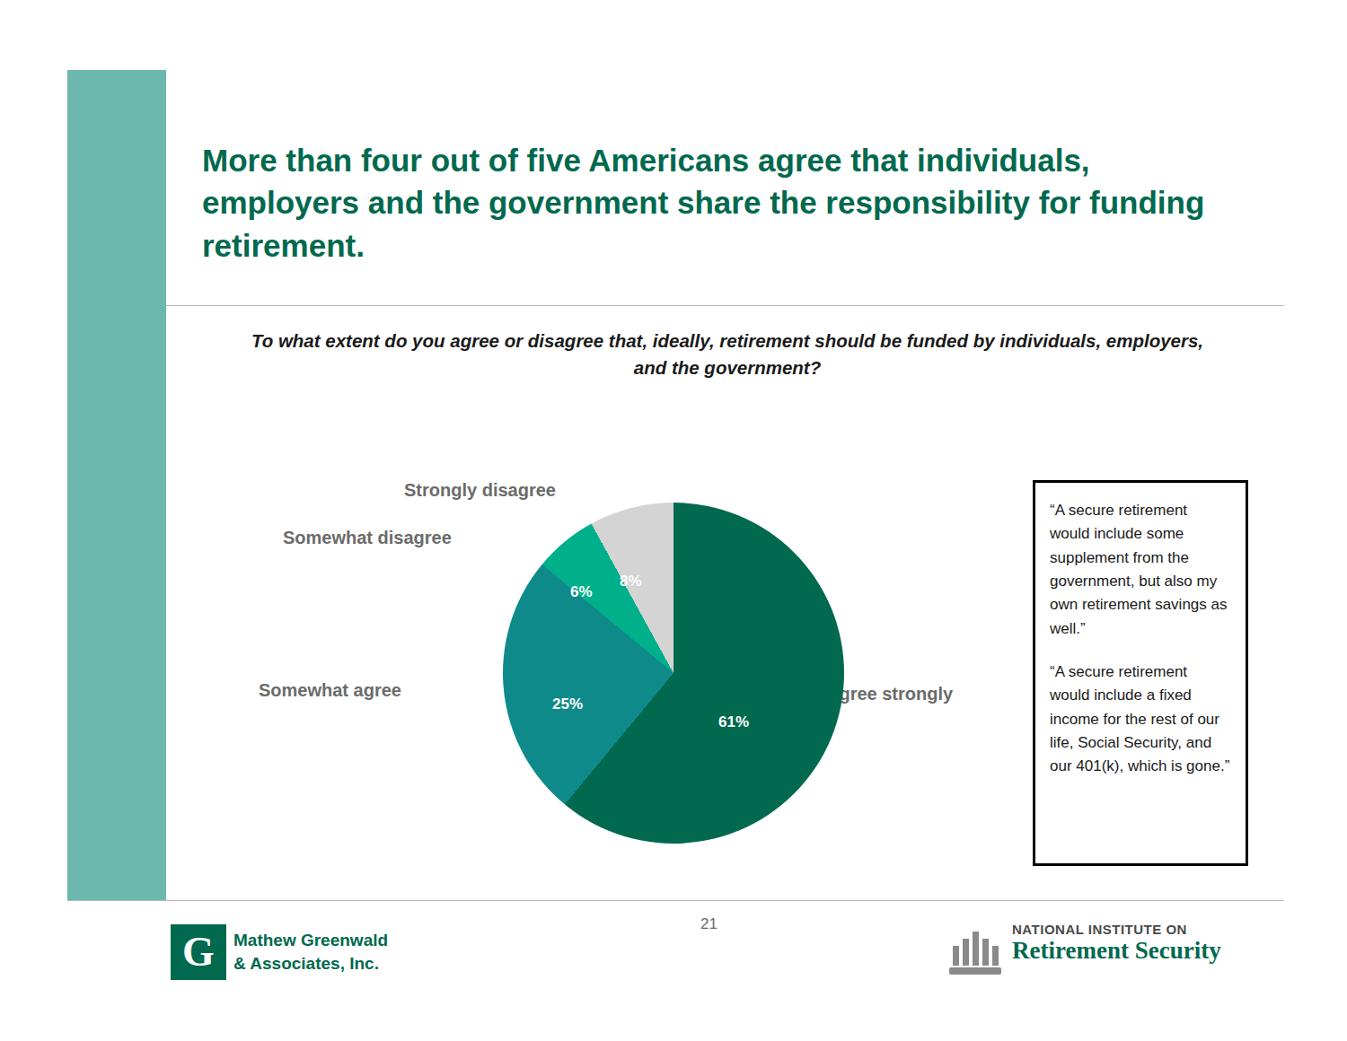More than four out of five Americans agree that individuals, employers and the government share the responsibility for funding retirement.
To what extent do you agree or disagree that, ideally, retirement should be funded by individuals, employers, and the government?
Strongly disagree
Somewhat disagree
Somewhat agree
Agree strongly
61%
25%
6%
8%
“A secure retirement would include some supplement from the government, but also my own retirement savings as well.”
“A secure retirement would include a fixed income for the rest of our life, Social Security, and our 401(k), which is gone.”
21
G
Mathew Greenwald
& Associates, Inc.
NATIONAL INSTITUTE ON
Retirement Security